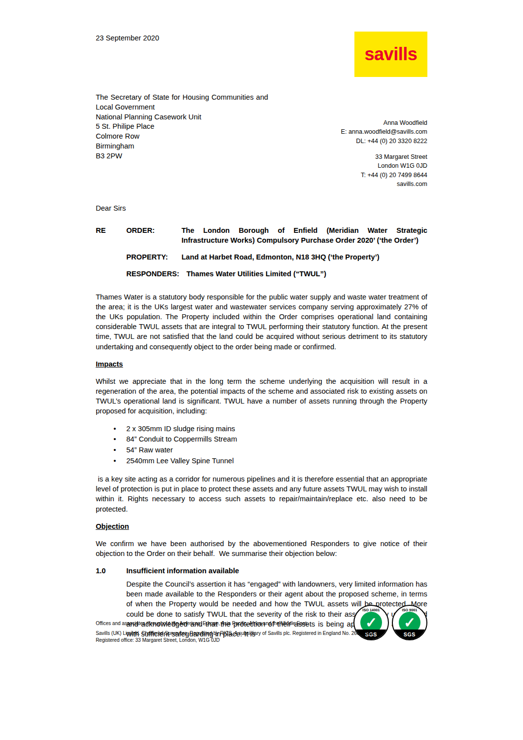23 September 2020
savills
The Secretary of State for Housing Communities and Local Government
National Planning Casework Unit
5 St. Philipe Place
Colmore Row
Birmingham
B3 2PW
Anna Woodfield
E: anna.woodfield@savills.com
DL: +44 (0) 20 3320 8222
33 Margaret Street
London W1G 0JD
T: +44 (0) 20 7499 8644
savills.com
Dear Sirs
RE
ORDER:
The London Borough of Enfield (Meridian Water Strategic Infrastructure Works) Compulsory Purchase Order 2020’ (‘the Order’)
PROPERTY:
Land at Harbet Road, Edmonton, N18 3HQ (‘the Property’)
RESPONDERS:
Thames Water Utilities Limited (“TWUL”)
Thames Water is a statutory body responsible for the public water supply and waste water treatment of the area; it is the UKs largest water and wastewater services company serving approximately 27% of the UKs population. The Property included within the Order comprises operational land containing considerable TWUL assets that are integral to TWUL performing their statutory function. At the present time, TWUL are not satisfied that the land could be acquired without serious detriment to its statutory undertaking and consequently object to the order being made or confirmed.
Impacts
Whilst we appreciate that in the long term the scheme underlying the acquisition will result in a regeneration of the area, the potential impacts of the scheme and associated risk to existing assets on TWUL’s operational land is significant. TWUL have a number of assets running through the Property proposed for acquisition, including:
2 x 305mm ID sludge rising mains
84” Conduit to Coppermills Stream
54” Raw water
2540mm Lee Valley Spine Tunnel
is a key site acting as a corridor for numerous pipelines and it is therefore essential that an appropriate level of protection is put in place to protect these assets and any future assets TWUL may wish to install within it. Rights necessary to access such assets to repair/maintain/replace etc. also need to be protected.
Objection
We confirm we have been authorised by the abovementioned Responders to give notice of their objection to the Order on their behalf. We summarise their objection below:
1.0
Insufficient information available
Despite the Council’s assertion it has “engaged” with landowners, very limited information has been made available to the Responders or their agent about the proposed scheme, in terms of when the Property would be needed and how the TWUL assets will be protected. More could be done to satisfy TWUL that the severity of the risk to their assets is fully understood and acknowledged and that the protection of their assets is being appropriately addressed, with sufficient safeguarding in place. It is
ISO 14001
✓
SGS
ISO 9001
✓
SGS
Offices and associates throughout the Americas, Europe, Asia Pacific, Africa and the Middle East..
Savills (UK) Limited. Chartered Surveyors. Regulated by RICS. A subsidiary of Savills plc. Registered in England No. 2605138.
Registered office: 33 Margaret Street, London, W1G 0JD